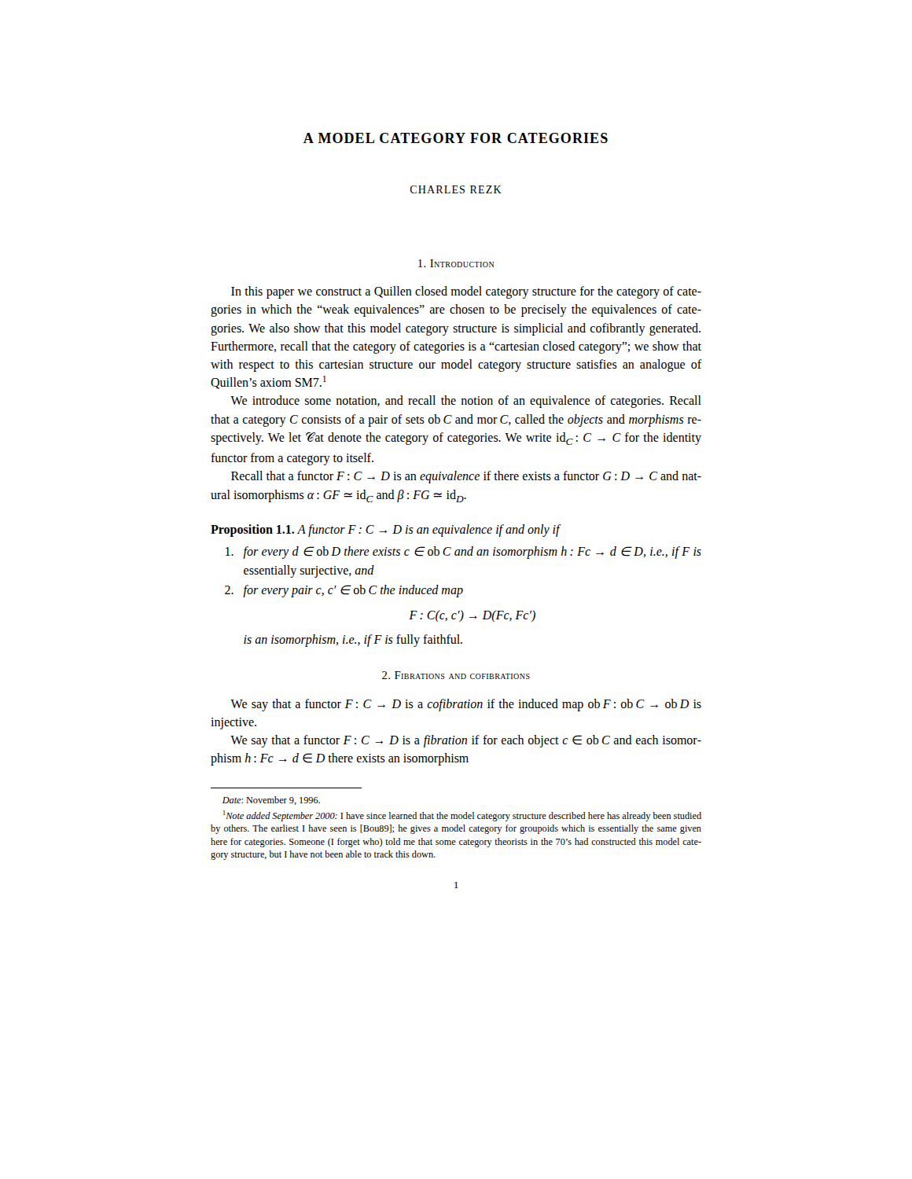A Model Category for Categories
Charles Rezk
1. Introduction
In this paper we construct a Quillen closed model category structure for the category of categories in which the “weak equivalences” are chosen to be precisely the equivalences of categories. We also show that this model category structure is simplicial and cofibrantly generated. Furthermore, recall that the category of categories is a “cartesian closed category”; we show that with respect to this cartesian structure our model category structure satisfies an analogue of Quillen’s axiom SM7.1
We introduce some notation, and recall the notion of an equivalence of categories. Recall that a category C consists of a pair of sets ob C and mor C, called the objects and morphisms respectively. We let 𝒞at denote the category of categories. We write idC : C → C for the identity functor from a category to itself.
Recall that a functor F : C → D is an equivalence if there exists a functor G : D → C and natural isomorphisms α : GF ≃ idC and β : FG ≃ idD.
Proposition 1.1. A functor F : C → D is an equivalence if and only if
for every d ∈ ob D there exists c ∈ ob C and an isomorphism h : Fc → d ∈ D, i.e., if F is essentially surjective, and
for every pair c, c′ ∈ ob C the induced map
F : C(c, c′) → D(Fc, Fc′)
is an isomorphism, i.e., if F is fully faithful.
2. Fibrations and cofibrations
We say that a functor F : C → D is a cofibration if the induced map ob F : ob C → ob D is injective.
We say that a functor F : C → D is a fibration if for each object c ∈ ob C and each isomorphism h : Fc → d ∈ D there exists an isomorphism
Date: November 9, 1996.
1Note added September 2000: I have since learned that the model category structure described here has already been studied by others. The earliest I have seen is [Bou89]; he gives a model category for groupoids which is essentially the same given here for categories. Someone (I forget who) told me that some category theorists in the 70’s had constructed this model category structure, but I have not been able to track this down.
1